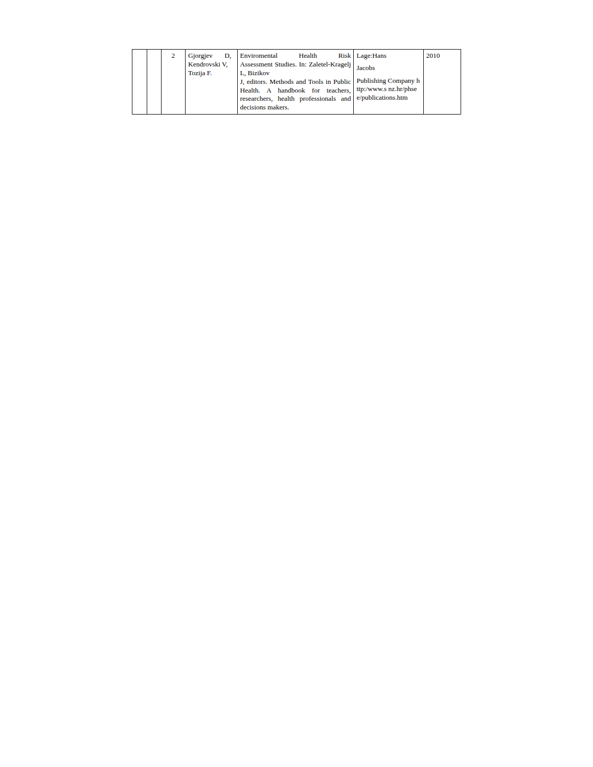| | | 2 | Gjorgjev D, Kendrovski V, Tozija F. | Enviromental Health Risk Assessment Studies. In: Zaletel-Kragelj L, Bizikov J, editors. Methods and Tools in Public Health. A handbook for teachers, researchers, health professionals and decisions makers. | Lage:Hans Jacobs Publishing Company http:/www.s nz.hr/phsee/publications.htm | 2010 |